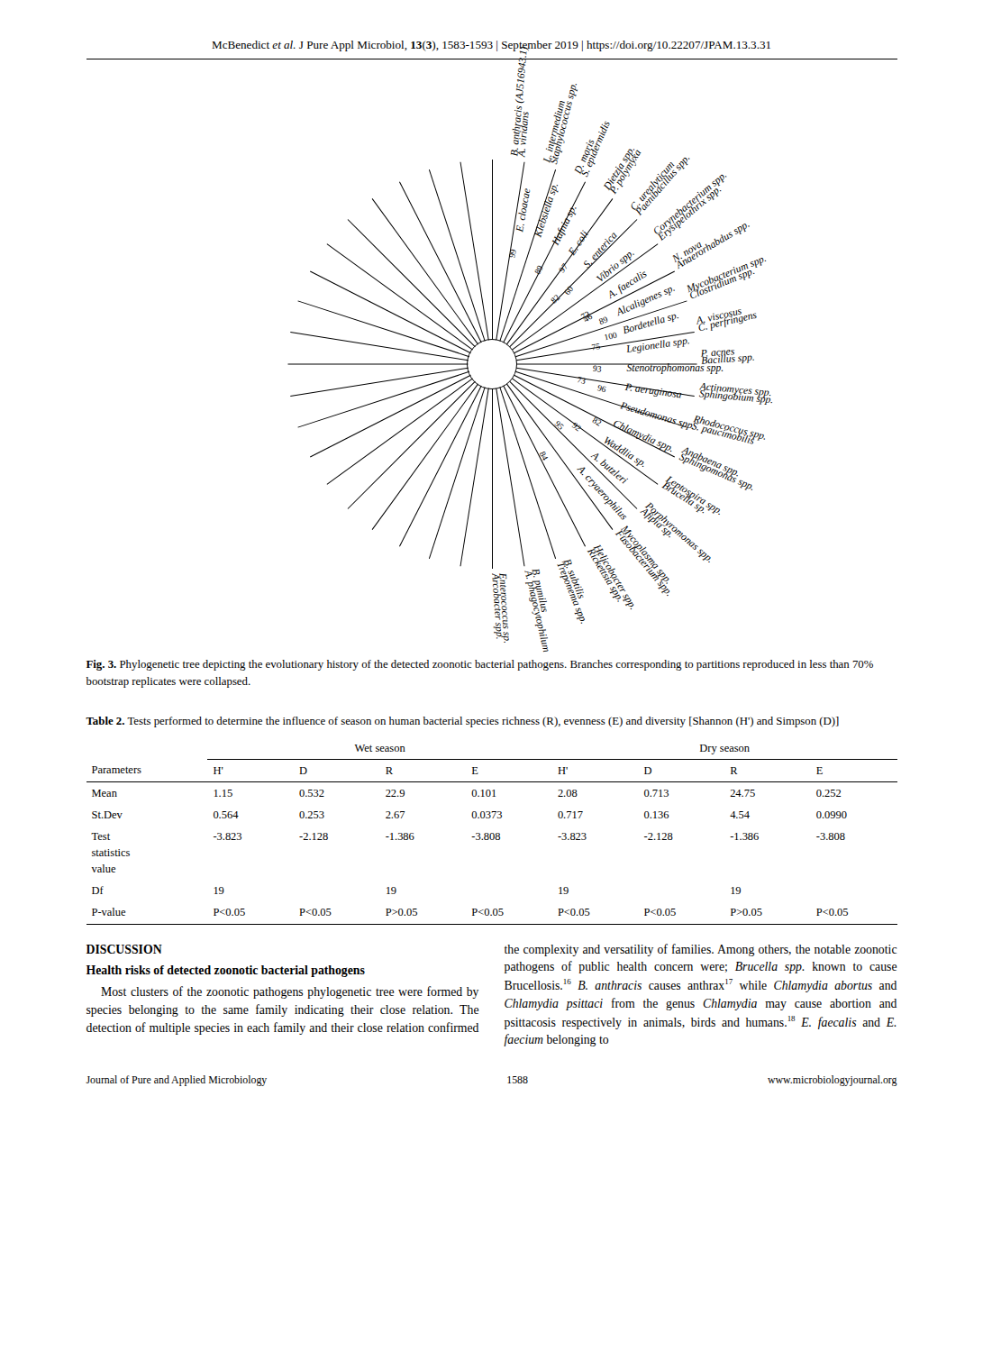McBenedict et al. J Pure Appl Microbiol, 13(3), 1583-1593 | September 2019 | https://doi.org/10.22207/JPAM.13.3.31
B. anthracis (AJ516943.1)
L. intermedium
D. maris
Dietzia spp.
C. urealyticum
Corynebacterium spp.
N. nova
Mycobacterium spp.
A. viscosus
P. acnes
Actinomyces spp.
Rhodococcus spp.
Anabaena spp.
Leptospira spp.
Porphyromonas spp.
Mycoplasma spp.
Helicobacter spp.
B. subtilis
B. pumilus
Enterococcus sp.
A. viridans
Staphylococcus spp.
S. epidermidis
P. polymyxa
Paenibacillus spp.
Erysipelothrix spp.
Anaerorhabdus spp.
Clostridium spp.
C. perfringens
Bacillus spp.
Sphingobium spp.
S. paucimobilis
Sphingomonas spp.
Brucella sp.
Afipia sp.
Fusobacterium spp.
Rickettsia spp.
Treponema spp.
A. phagocytophilum
Arcobacter spp.
E. cloacae
Klebsiella sp.
Hafnia sp.
E. coli
S. enterica
Vibrio spp.
A. faecalis
Alcaligenes sp.
Bordetella sp.
Legionella spp.
Stenotrophomonas spp.
P. aeruginosa
Pseudomonas spp.
Chlamydia spp.
Waddlia sp.
A. butzleri
A. cryaerophilus
99
89
97
82
100
96
92
82
95
72
89
75
93
73
84
60
46
Fig. 3. Phylogenetic tree depicting the evolutionary history of the detected zoonotic bacterial pathogens. Branches corresponding to partitions reproduced in less than 70% bootstrap replicates were collapsed.
Table 2. Tests performed to determine the influence of season on human bacterial species richness (R), evenness (E) and diversity [Shannon (H') and Simpson (D)]
| | Wet season | Dry season |
| --- | --- | --- |
| Parameters | H' | D | R | E | H' | D | R | E |
| Mean | 1.15 | 0.532 | 22.9 | 0.101 | 2.08 | 0.713 | 24.75 | 0.252 |
| St.Dev | 0.564 | 0.253 | 2.67 | 0.0373 | 0.717 | 0.136 | 4.54 | 0.0990 |
| Test statistics value | -3.823 | -2.128 | -1.386 | -3.808 | -3.823 | -2.128 | -1.386 | -3.808 |
| Df | 19 | | 19 | | 19 | | 19 | |
| P-value | P<0.05 | P<0.05 | P>0.05 | P<0.05 | P<0.05 | P<0.05 | P>0.05 | P<0.05 |
Discussion
Health risks of detected zoonotic bacterial pathogens
Most clusters of the zoonotic pathogens phylogenetic tree were formed by species belonging to the same family indicating their close relation. The detection of multiple species in each family and their close relation confirmed the complexity and versatility of families. Among others, the notable zoonotic pathogens of public health concern were; Brucella spp. known to cause Brucellosis.16 B. anthracis causes anthrax17 while Chlamydia abortus and Chlamydia psittaci from the genus Chlamydia may cause abortion and psittacosis respectively in animals, birds and humans.18 E. faecalis and E. faecium belonging to
Journal of Pure and Applied Microbiology
1588
www.microbiologyjournal.org